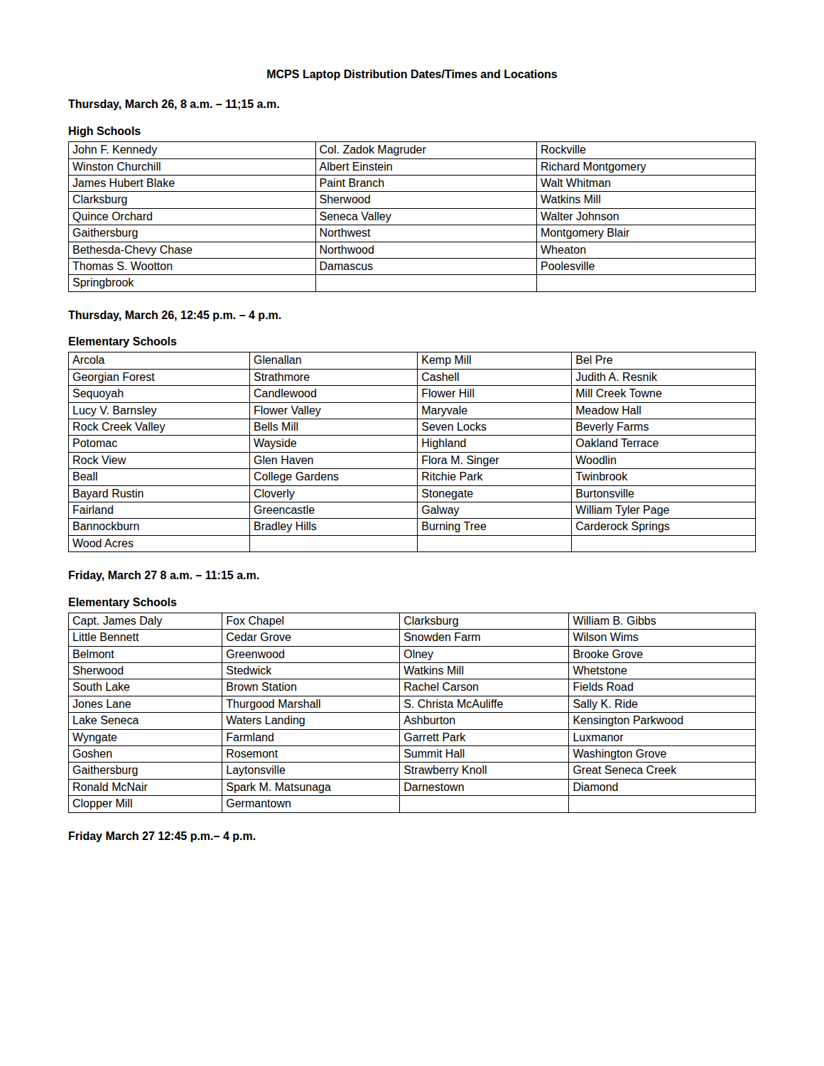MCPS Laptop Distribution Dates/Times and Locations
Thursday, March 26, 8 a.m. – 11;15 a.m.
High Schools
| John F. Kennedy | Col. Zadok Magruder | Rockville |
| Winston Churchill | Albert Einstein | Richard Montgomery |
| James Hubert Blake | Paint Branch | Walt Whitman |
| Clarksburg | Sherwood | Watkins Mill |
| Quince Orchard | Seneca Valley | Walter Johnson |
| Gaithersburg | Northwest | Montgomery Blair |
| Bethesda-Chevy Chase | Northwood | Wheaton |
| Thomas S. Wootton | Damascus | Poolesville |
| Springbrook | | |
Thursday, March 26, 12:45 p.m. – 4 p.m.
Elementary Schools
| Arcola | Glenallan | Kemp Mill | Bel Pre |
| Georgian Forest | Strathmore | Cashell | Judith A. Resnik |
| Sequoyah | Candlewood | Flower Hill | Mill Creek Towne |
| Lucy V. Barnsley | Flower Valley | Maryvale | Meadow Hall |
| Rock Creek Valley | Bells Mill | Seven Locks | Beverly Farms |
| Potomac | Wayside | Highland | Oakland Terrace |
| Rock View | Glen Haven | Flora M. Singer | Woodlin |
| Beall | College Gardens | Ritchie Park | Twinbrook |
| Bayard Rustin | Cloverly | Stonegate | Burtonsville |
| Fairland | Greencastle | Galway | William Tyler Page |
| Bannockburn | Bradley Hills | Burning Tree | Carderock Springs |
| Wood Acres | | | |
Friday, March 27 8 a.m. – 11:15 a.m.
Elementary Schools
| Capt. James Daly | Fox Chapel | Clarksburg | William B. Gibbs |
| Little Bennett | Cedar Grove | Snowden Farm | Wilson Wims |
| Belmont | Greenwood | Olney | Brooke Grove |
| Sherwood | Stedwick | Watkins Mill | Whetstone |
| South Lake | Brown Station | Rachel Carson | Fields Road |
| Jones Lane | Thurgood Marshall | S. Christa McAuliffe | Sally K. Ride |
| Lake Seneca | Waters Landing | Ashburton | Kensington Parkwood |
| Wyngate | Farmland | Garrett Park | Luxmanor |
| Goshen | Rosemont | Summit Hall | Washington Grove |
| Gaithersburg | Laytonsville | Strawberry Knoll | Great Seneca Creek |
| Ronald McNair | Spark M. Matsunaga | Darnestown | Diamond |
| Clopper Mill | Germantown | | |
Friday March 27 12:45 p.m.– 4 p.m.